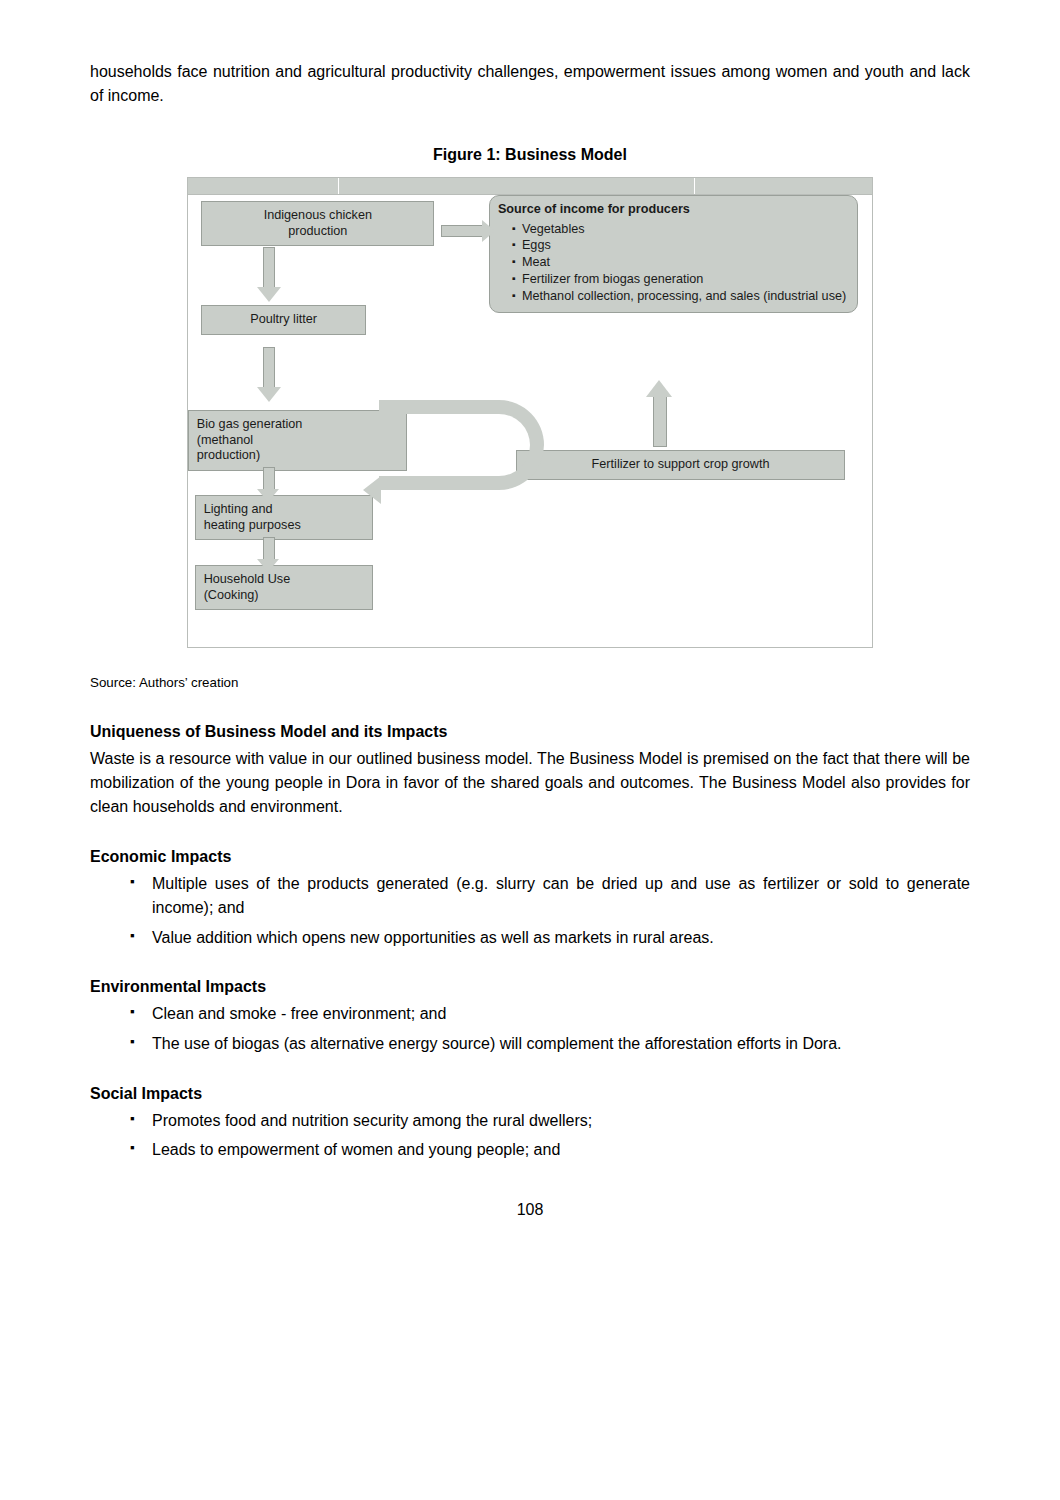households face nutrition and agricultural productivity challenges, empowerment issues among women and youth and lack of income.
Figure 1: Business Model
Indigenous chicken
production
Source of income for producers
Vegetables
Eggs
Meat
Fertilizer from biogas generation
Methanol collection, processing, and sales (industrial use)
Poultry litter
Bio gas generation
(methanol
production)
Fertilizer to support crop growth
Lighting and
heating purposes
Household Use
(Cooking)
Source: Authors’ creation
Uniqueness of Business Model and its Impacts
Waste is a resource with value in our outlined business model. The Business Model is premised on the fact that there will be mobilization of the young people in Dora in favor of the shared goals and outcomes. The Business Model also provides for clean households and environment.
Economic Impacts
Multiple uses of the products generated (e.g. slurry can be dried up and use as fertilizer or sold to generate income); and
Value addition which opens new opportunities as well as markets in rural areas.
Environmental Impacts
Clean and smoke - free environment; and
The use of biogas (as alternative energy source) will complement the afforestation efforts in Dora.
Social Impacts
Promotes food and nutrition security among the rural dwellers;
Leads to empowerment of women and young people; and
108